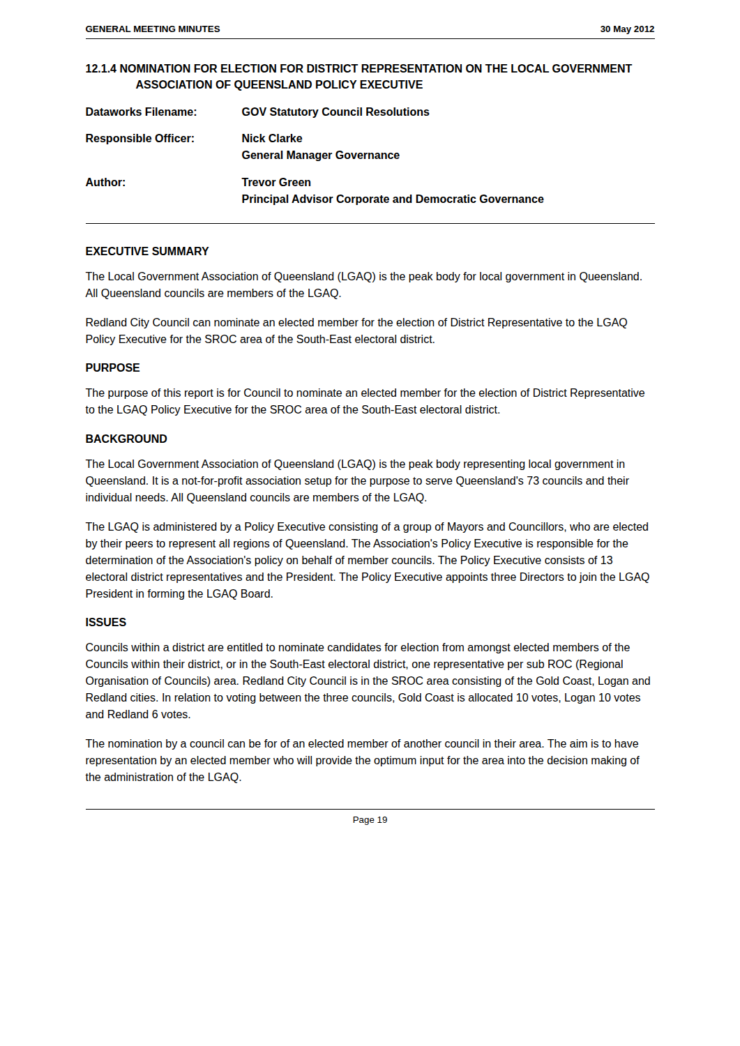GENERAL MEETING MINUTES 30 May 2012
12.1.4 NOMINATION FOR ELECTION FOR DISTRICT REPRESENTATION ON THE LOCAL GOVERNMENT ASSOCIATION OF QUEENSLAND POLICY EXECUTIVE
| Dataworks Filename: | GOV Statutory Council Resolutions |
| Responsible Officer: | Nick Clarke General Manager Governance |
| Author: | Trevor Green Principal Advisor Corporate and Democratic Governance |
Executive Summary
The Local Government Association of Queensland (LGAQ) is the peak body for local government in Queensland. All Queensland councils are members of the LGAQ.
Redland City Council can nominate an elected member for the election of District Representative to the LGAQ Policy Executive for the SROC area of the South-East electoral district.
Purpose
The purpose of this report is for Council to nominate an elected member for the election of District Representative to the LGAQ Policy Executive for the SROC area of the South-East electoral district.
Background
The Local Government Association of Queensland (LGAQ) is the peak body representing local government in Queensland. It is a not-for-profit association setup for the purpose to serve Queensland's 73 councils and their individual needs. All Queensland councils are members of the LGAQ.
The LGAQ is administered by a Policy Executive consisting of a group of Mayors and Councillors, who are elected by their peers to represent all regions of Queensland. The Association's Policy Executive is responsible for the determination of the Association's policy on behalf of member councils. The Policy Executive consists of 13 electoral district representatives and the President. The Policy Executive appoints three Directors to join the LGAQ President in forming the LGAQ Board.
Issues
Councils within a district are entitled to nominate candidates for election from amongst elected members of the Councils within their district, or in the South-East electoral district, one representative per sub ROC (Regional Organisation of Councils) area. Redland City Council is in the SROC area consisting of the Gold Coast, Logan and Redland cities. In relation to voting between the three councils, Gold Coast is allocated 10 votes, Logan 10 votes and Redland 6 votes.
The nomination by a council can be for of an elected member of another council in their area. The aim is to have representation by an elected member who will provide the optimum input for the area into the decision making of the administration of the LGAQ.
Page 19